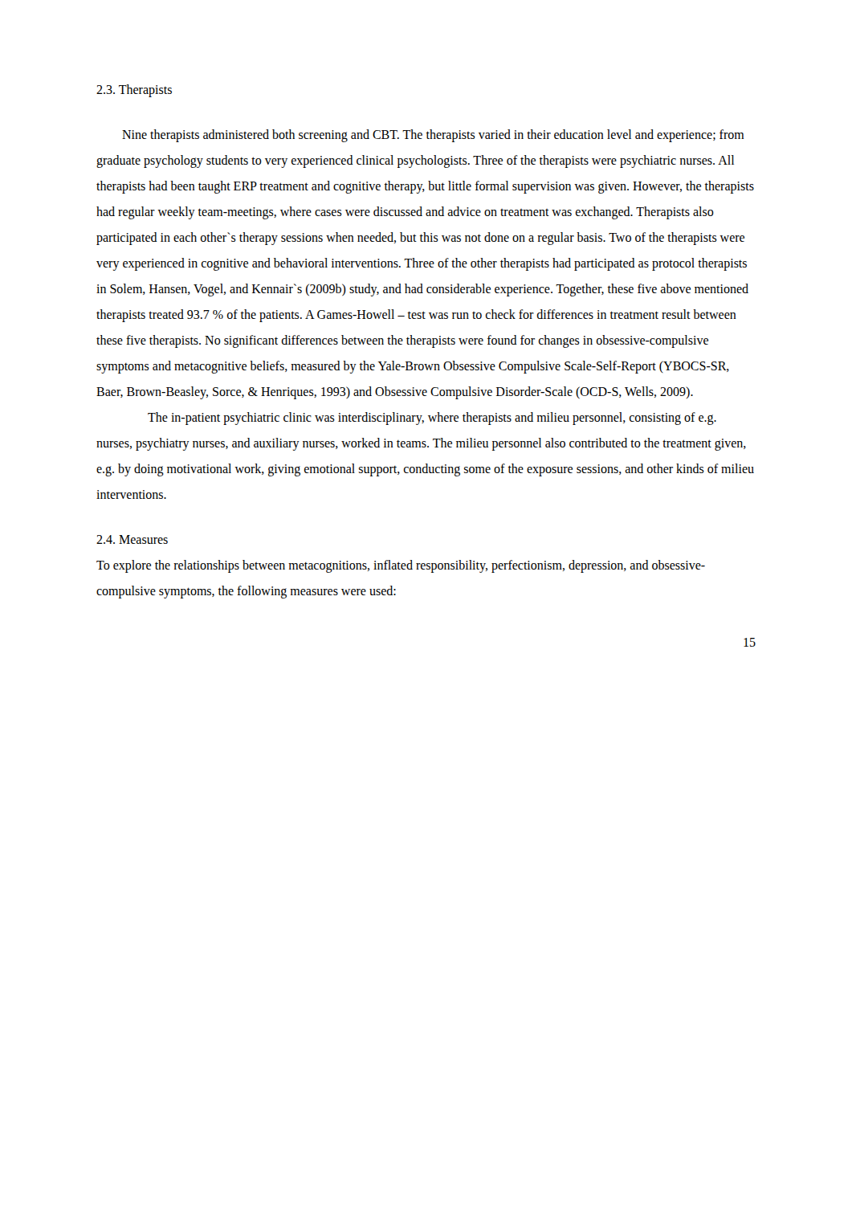2.3. Therapists
Nine therapists administered both screening and CBT. The therapists varied in their education level and experience; from graduate psychology students to very experienced clinical psychologists. Three of the therapists were psychiatric nurses. All therapists had been taught ERP treatment and cognitive therapy, but little formal supervision was given. However, the therapists had regular weekly team-meetings, where cases were discussed and advice on treatment was exchanged. Therapists also participated in each other`s therapy sessions when needed, but this was not done on a regular basis. Two of the therapists were very experienced in cognitive and behavioral interventions. Three of the other therapists had participated as protocol therapists in Solem, Hansen, Vogel, and Kennair`s (2009b) study, and had considerable experience. Together, these five above mentioned therapists treated 93.7 % of the patients. A Games-Howell – test was run to check for differences in treatment result between these five therapists. No significant differences between the therapists were found for changes in obsessive-compulsive symptoms and metacognitive beliefs, measured by the Yale-Brown Obsessive Compulsive Scale-Self-Report (YBOCS-SR, Baer, Brown-Beasley, Sorce, & Henriques, 1993) and Obsessive Compulsive Disorder-Scale (OCD-S, Wells, 2009).
The in-patient psychiatric clinic was interdisciplinary, where therapists and milieu personnel, consisting of e.g. nurses, psychiatry nurses, and auxiliary nurses, worked in teams. The milieu personnel also contributed to the treatment given, e.g. by doing motivational work, giving emotional support, conducting some of the exposure sessions, and other kinds of milieu interventions.
2.4. Measures
To explore the relationships between metacognitions, inflated responsibility, perfectionism, depression, and obsessive-compulsive symptoms, the following measures were used:
15